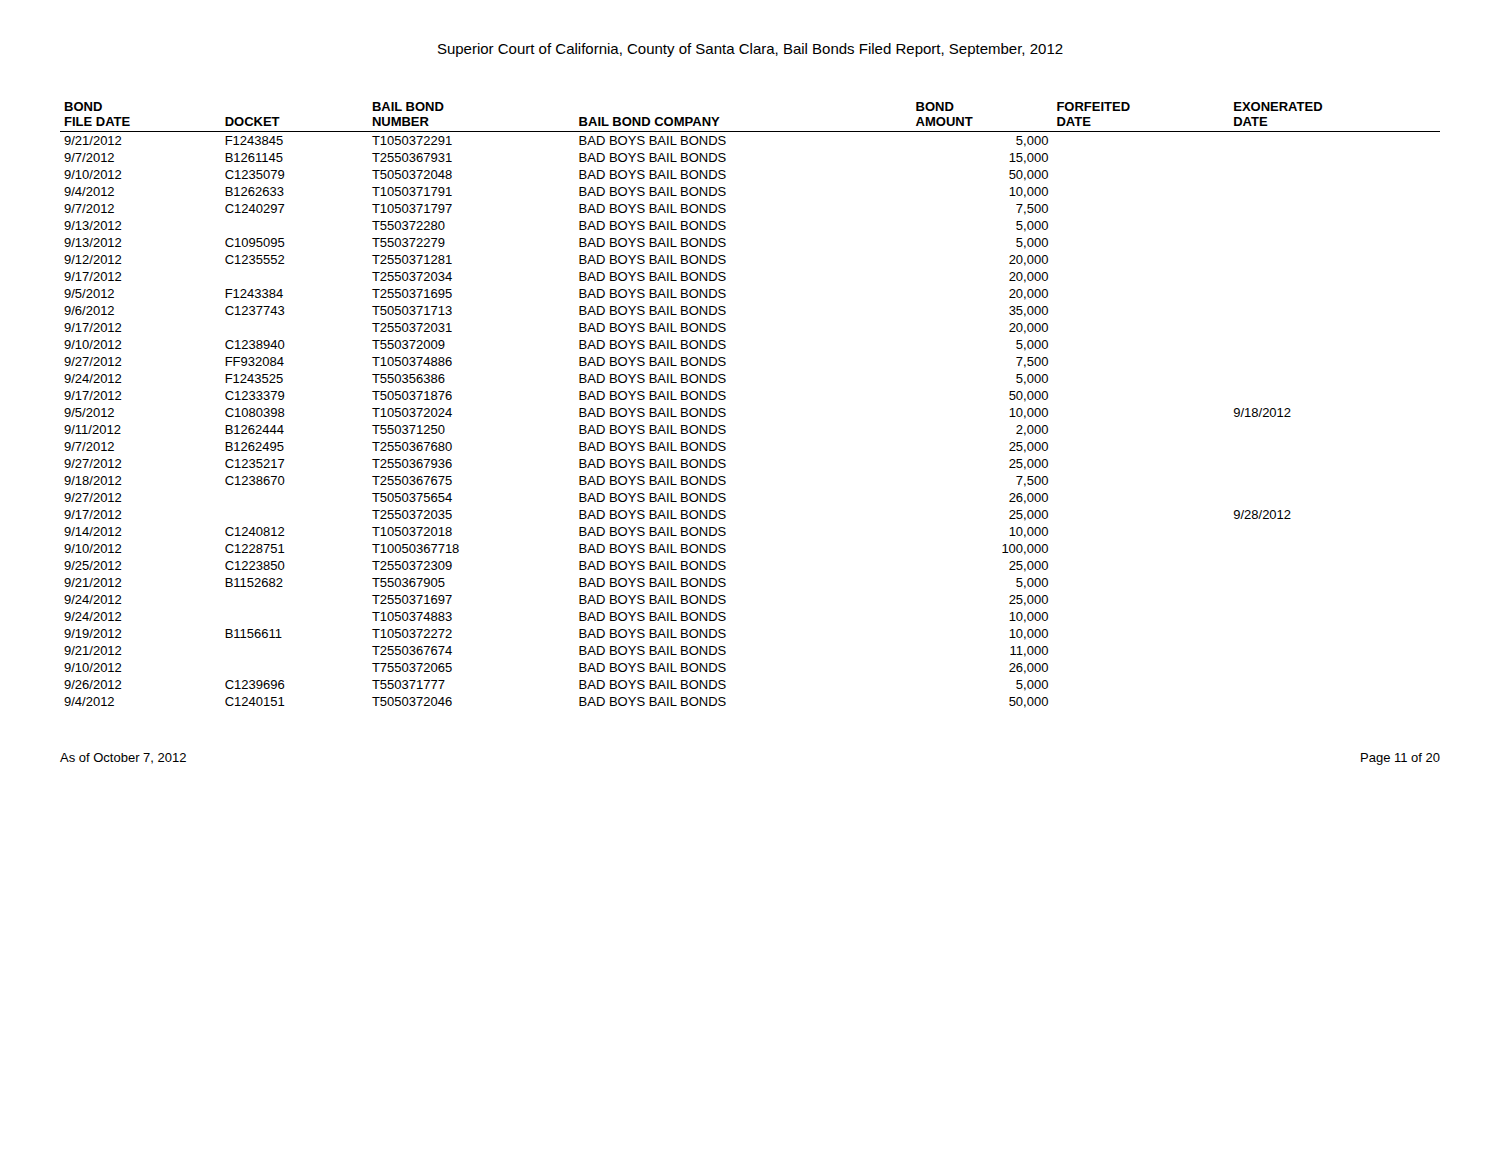Superior Court of California, County of Santa Clara, Bail Bonds Filed Report, September, 2012
| BOND FILE DATE | DOCKET | BAIL BOND NUMBER | BAIL BOND COMPANY | BOND AMOUNT | FORFEITED DATE | EXONERATED DATE |
| --- | --- | --- | --- | --- | --- | --- |
| 9/21/2012 | F1243845 | T1050372291 | BAD BOYS BAIL BONDS | 5,000 | | |
| 9/7/2012 | B1261145 | T2550367931 | BAD BOYS BAIL BONDS | 15,000 | | |
| 9/10/2012 | C1235079 | T5050372048 | BAD BOYS BAIL BONDS | 50,000 | | |
| 9/4/2012 | B1262633 | T1050371791 | BAD BOYS BAIL BONDS | 10,000 | | |
| 9/7/2012 | C1240297 | T1050371797 | BAD BOYS BAIL BONDS | 7,500 | | |
| 9/13/2012 | | T550372280 | BAD BOYS BAIL BONDS | 5,000 | | |
| 9/13/2012 | C1095095 | T550372279 | BAD BOYS BAIL BONDS | 5,000 | | |
| 9/12/2012 | C1235552 | T2550371281 | BAD BOYS BAIL BONDS | 20,000 | | |
| 9/17/2012 | | T2550372034 | BAD BOYS BAIL BONDS | 20,000 | | |
| 9/5/2012 | F1243384 | T2550371695 | BAD BOYS BAIL BONDS | 20,000 | | |
| 9/6/2012 | C1237743 | T5050371713 | BAD BOYS BAIL BONDS | 35,000 | | |
| 9/17/2012 | | T2550372031 | BAD BOYS BAIL BONDS | 20,000 | | |
| 9/10/2012 | C1238940 | T550372009 | BAD BOYS BAIL BONDS | 5,000 | | |
| 9/27/2012 | FF932084 | T1050374886 | BAD BOYS BAIL BONDS | 7,500 | | |
| 9/24/2012 | F1243525 | T550356386 | BAD BOYS BAIL BONDS | 5,000 | | |
| 9/17/2012 | C1233379 | T5050371876 | BAD BOYS BAIL BONDS | 50,000 | | |
| 9/5/2012 | C1080398 | T1050372024 | BAD BOYS BAIL BONDS | 10,000 | | 9/18/2012 |
| 9/11/2012 | B1262444 | T550371250 | BAD BOYS BAIL BONDS | 2,000 | | |
| 9/7/2012 | B1262495 | T2550367680 | BAD BOYS BAIL BONDS | 25,000 | | |
| 9/27/2012 | C1235217 | T2550367936 | BAD BOYS BAIL BONDS | 25,000 | | |
| 9/18/2012 | C1238670 | T2550367675 | BAD BOYS BAIL BONDS | 7,500 | | |
| 9/27/2012 | | T5050375654 | BAD BOYS BAIL BONDS | 26,000 | | |
| 9/17/2012 | | T2550372035 | BAD BOYS BAIL BONDS | 25,000 | | 9/28/2012 |
| 9/14/2012 | C1240812 | T1050372018 | BAD BOYS BAIL BONDS | 10,000 | | |
| 9/10/2012 | C1228751 | T10050367718 | BAD BOYS BAIL BONDS | 100,000 | | |
| 9/25/2012 | C1223850 | T2550372309 | BAD BOYS BAIL BONDS | 25,000 | | |
| 9/21/2012 | B1152682 | T550367905 | BAD BOYS BAIL BONDS | 5,000 | | |
| 9/24/2012 | | T2550371697 | BAD BOYS BAIL BONDS | 25,000 | | |
| 9/24/2012 | | T1050374883 | BAD BOYS BAIL BONDS | 10,000 | | |
| 9/19/2012 | B1156611 | T1050372272 | BAD BOYS BAIL BONDS | 10,000 | | |
| 9/21/2012 | | T2550367674 | BAD BOYS BAIL BONDS | 11,000 | | |
| 9/10/2012 | | T7550372065 | BAD BOYS BAIL BONDS | 26,000 | | |
| 9/26/2012 | C1239696 | T550371777 | BAD BOYS BAIL BONDS | 5,000 | | |
| 9/4/2012 | C1240151 | T5050372046 | BAD BOYS BAIL BONDS | 50,000 | | |
As of October 7, 2012 Page 11 of 20